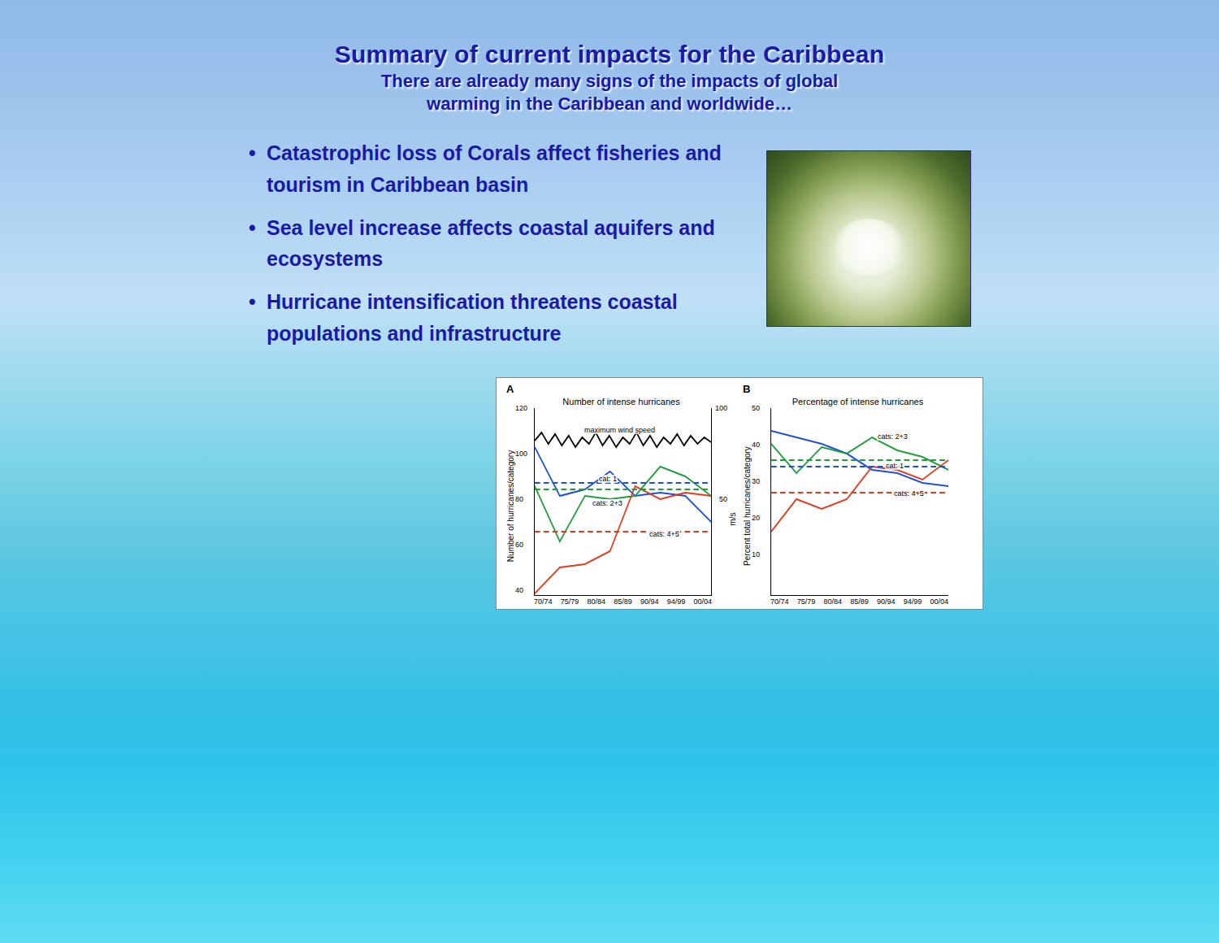Summary of current impacts for the Caribbean
There are already many signs of the impacts of global
warming in the Caribbean and worldwide…
Catastrophic loss of Corals affect fisheries and tourism in Caribbean basin
Sea level increase affects coastal aquifers and ecosystems
Hurricane intensification threatens coastal populations and infrastructure
| A Number of intense hurricanes Number of hurricanes/category m/s 120 100 80 60 40 100 50 maximum wind speed cat: 1 cats: 2+3 cats: 4+5 70/74 75/79 80/84 85/89 90/94 94/99 00/04 | B Percentage of intense hurricanes Percent total hurricanes/category 50 40 30 20 10 cats: 2+3 cat: 1 cats: 4+5 70/74 75/79 80/84 85/89 90/94 94/99 00/04 |